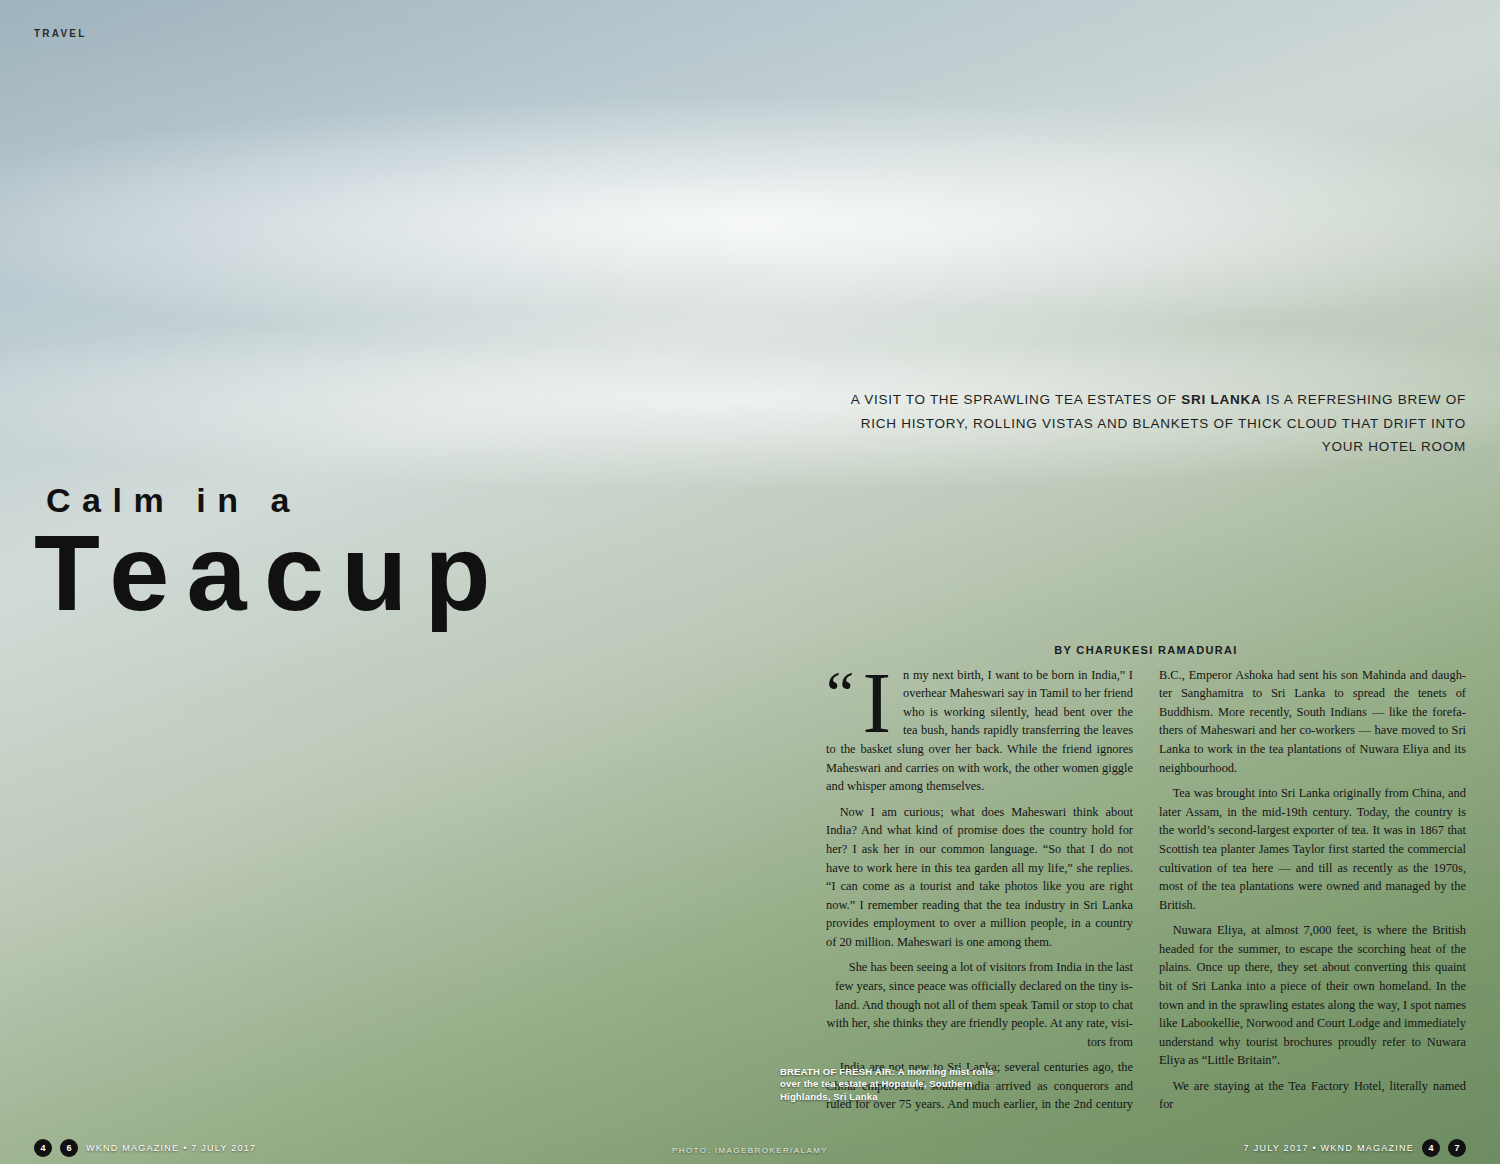Travel
A visit to the sprawling tea estates of Sri Lanka is a refreshing brew of rich history, rolling vistas and blankets of thick cloud that drift into your hotel room
Calm in a Teacup
By Charukesi Ramadurai
“In my next birth, I want to be born in India,” I overhear Maheswari say in Tamil to her friend who is working silently, head bent over the tea bush, hands rapidly transferring the leaves to the basket slung over her back. While the friend ignores Maheswari and carries on with work, the other women giggle and whisper among themselves.
Now I am curious; what does Maheswari think about India? And what kind of promise does the country hold for her? I ask her in our common language. “So that I do not have to work here in this tea garden all my life,” she replies. “I can come as a tourist and take photos like you are right now.” I remember reading that the tea industry in Sri Lanka provides employment to over a million people, in a country of 20 million. Maheswari is one among them.
She has been seeing a lot of visitors from India in the last few years, since peace was officially declared on the tiny island. And though not all of them speak Tamil or stop to chat with her, she thinks they are friendly people. At any rate, visitors from
India are not new to Sri Lanka; several centuries ago, the Chola emperors of south India arrived as conquerors and ruled for over 75 years. And much earlier, in the 2nd century B.C., Emperor Ashoka had sent his son Mahinda and daughter Sanghamitra to Sri Lanka to spread the tenets of Buddhism. More recently, South Indians — like the forefathers of Maheswari and her co-workers — have moved to Sri Lanka to work in the tea plantations of Nuwara Eliya and its neighbourhood.
Tea was brought into Sri Lanka originally from China, and later Assam, in the mid-19th century. Today, the country is the world’s second-largest exporter of tea. It was in 1867 that Scottish tea planter James Taylor first started the commercial cultivation of tea here — and till as recently as the 1970s, most of the tea plantations were owned and managed by the British.
Nuwara Eliya, at almost 7,000 feet, is where the British headed for the summer, to escape the scorching heat of the plains. Once up there, they set about converting this quaint bit of Sri Lanka into a piece of their own homeland. In the town and in the sprawling estates along the way, I spot names like Labookellie, Norwood and Court Lodge and immediately understand why tourist brochures proudly refer to Nuwara Eliya as “Little Britain”.
We are staying at the Tea Factory Hotel, literally named for
BREATH OF FRESH AIR: A morning mist rolls over the tea estate at Hopatule, Southern Highlands, Sri Lanka
4 6 WKND Magazine • 7 July 2017
Photo: Imagebroker/Alamy
7 July 2017 • WKND Magazine 4 7